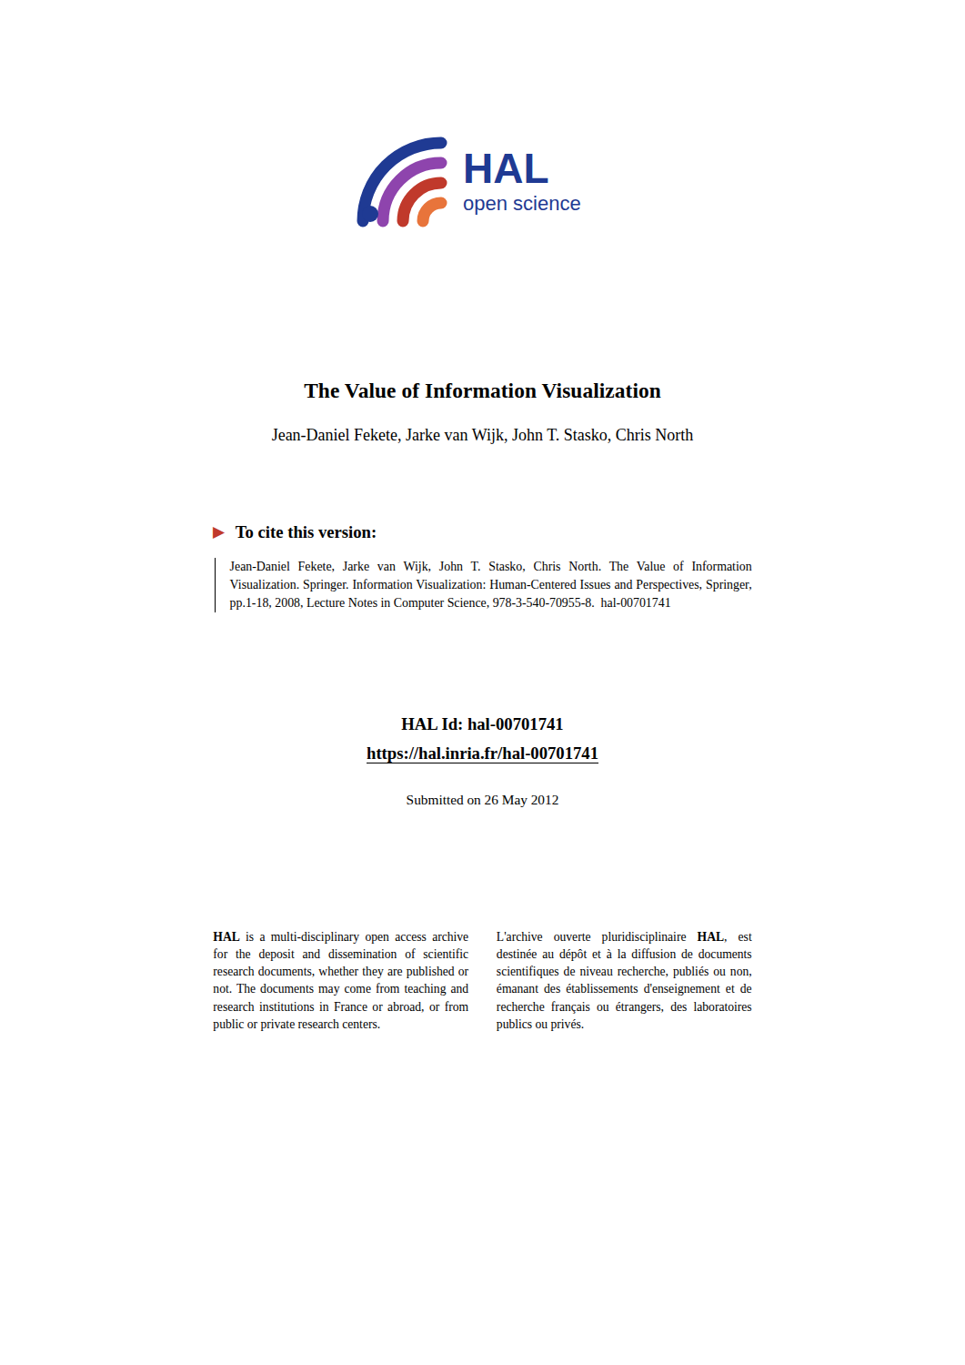HAL open science
The Value of Information Visualization
Jean-Daniel Fekete, Jarke van Wijk, John T. Stasko, Chris North
▶
To cite this version:
Jean-Daniel Fekete, Jarke van Wijk, John T. Stasko, Chris North. The Value of Information Visualization. Springer. Information Visualization: Human-Centered Issues and Perspectives, Springer, pp.1-18, 2008, Lecture Notes in Computer Science, 978-3-540-70955-8. hal-00701741
HAL Id: hal-00701741
https://hal.inria.fr/hal-00701741
Submitted on 26 May 2012
HAL is a multi-disciplinary open access archive for the deposit and dissemination of scientific research documents, whether they are published or not. The documents may come from teaching and research institutions in France or abroad, or from public or private research centers.
L'archive ouverte pluridisciplinaire HAL, est destinée au dépôt et à la diffusion de documents scientifiques de niveau recherche, publiés ou non, émanant des établissements d'enseignement et de recherche français ou étrangers, des laboratoires publics ou privés.